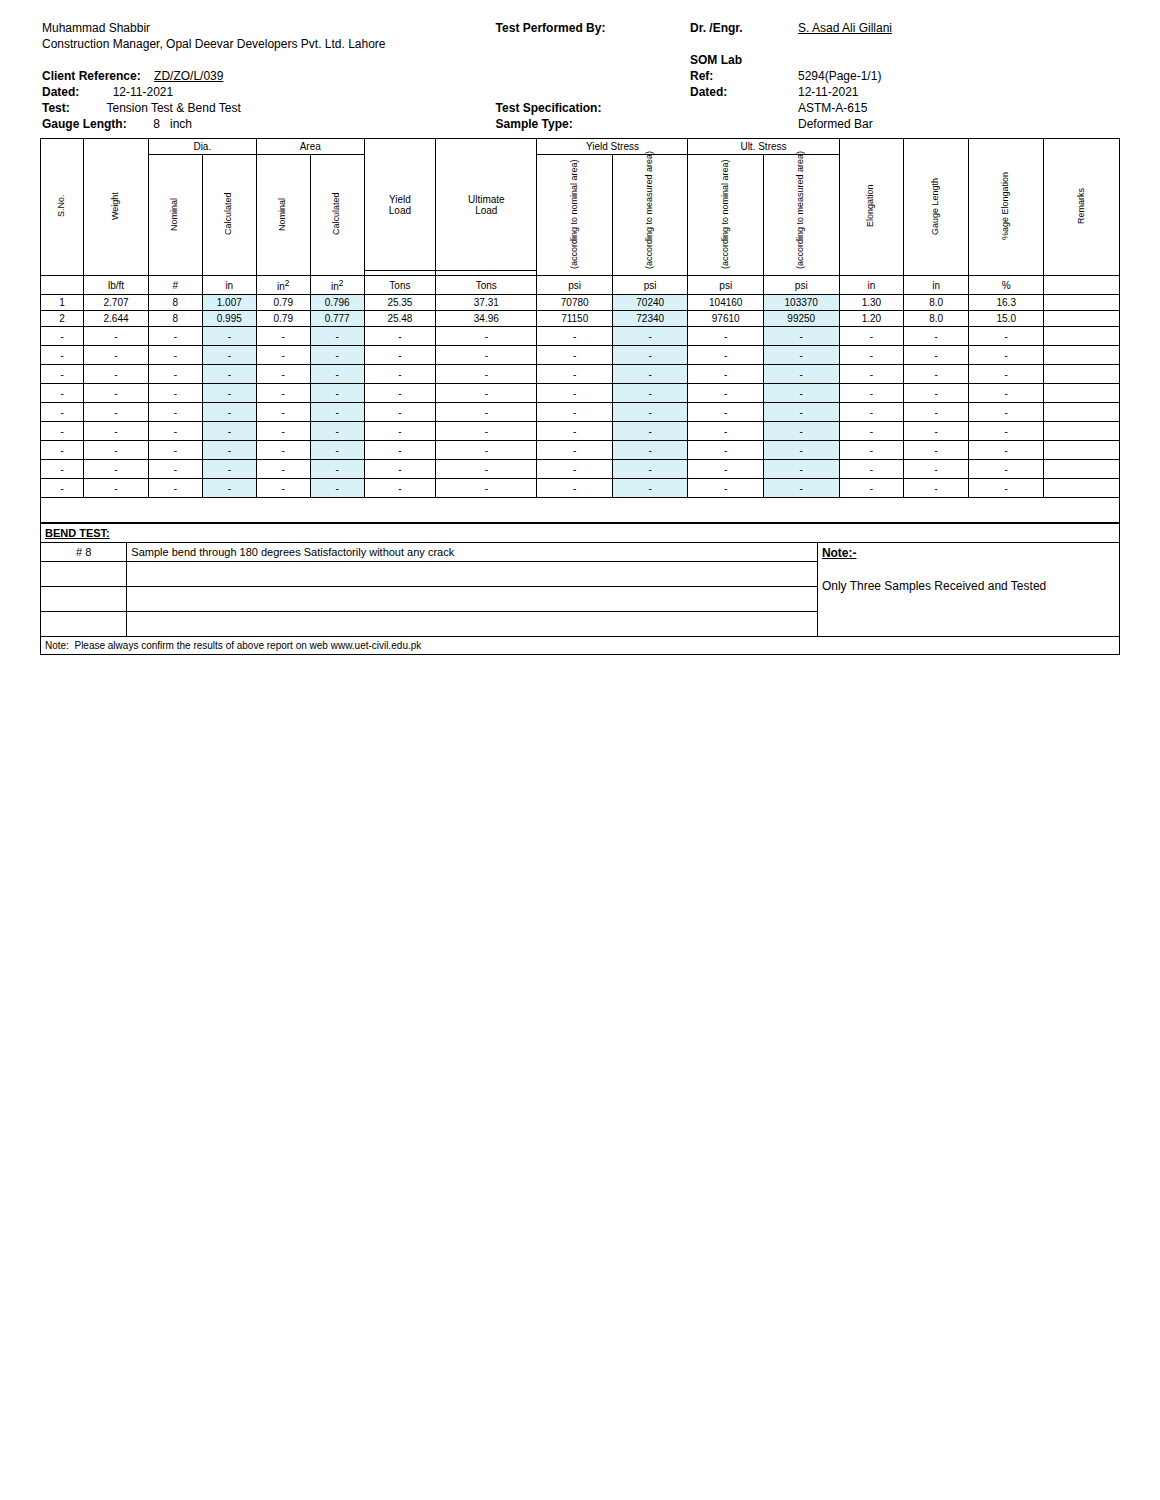| Muhammad Shabbir | Test Performed By: | Dr. /Engr. | S. Asad Ali Gillani |
| Construction Manager, Opal Deevar Developers Pvt. Ltd. Lahore |
| | SOM Lab |
| Client Reference: ZD/ZO/L/039 | | Ref: | 5294(Page-1/1) |
| Dated: 12-11-2021 | | Dated: | 12-11-2021 |
| Test: Tension Test & Bend Test | Test Specification: | ASTM-A-615 |
| Gauge Length: 8 inch | Sample Type: | Deformed Bar |
| S.No. | Weight | Dia. | Area | Yield Load | Ultimate Load | Yield Stress | Ult. Stress | Elongation | Gauge Length | %age Elongation | Remarks |
| Nominal | Calculated | Nominal | Calculated | (according to nominal area) | (according to measured area) | (according to nominal area) | (according to measured area) |
| | lb/ft | # | in | in 2 | in 2 | Tons | Tons | psi | psi | psi | psi | in | in | % | |
| 1 | 2.707 | 8 | 1.007 | 0.79 | 0.796 | 25.35 | 37.31 | 70780 | 70240 | 104160 | 103370 | 1.30 | 8.0 | 16.3 | |
| 2 | 2.644 | 8 | 0.995 | 0.79 | 0.777 | 25.48 | 34.96 | 71150 | 72340 | 97610 | 99250 | 1.20 | 8.0 | 15.0 | |
| - | - | - | - | - | - | - | - | - | - | - | - | - | - | - | |
| - | - | - | - | - | - | - | - | - | - | - | - | - | - | - | |
| - | - | - | - | - | - | - | - | - | - | - | - | - | - | - | |
| - | - | - | - | - | - | - | - | - | - | - | - | - | - | - | |
| - | - | - | - | - | - | - | - | - | - | - | - | - | - | - | |
| - | - | - | - | - | - | - | - | - | - | - | - | - | - | - | |
| - | - | - | - | - | - | - | - | - | - | - | - | - | - | - | |
| - | - | - | - | - | - | - | - | - | - | - | - | - | - | - | |
| - | - | - | - | - | - | - | - | - | - | - | - | - | - | - | |
| BEND TEST: |
| # 8 | Sample bend through 180 degrees Satisfactorily without any crack | Note:- Only Three Samples Received and Tested |
| Note: Please always confirm the results of above report on web www.uet-civil.edu.pk |